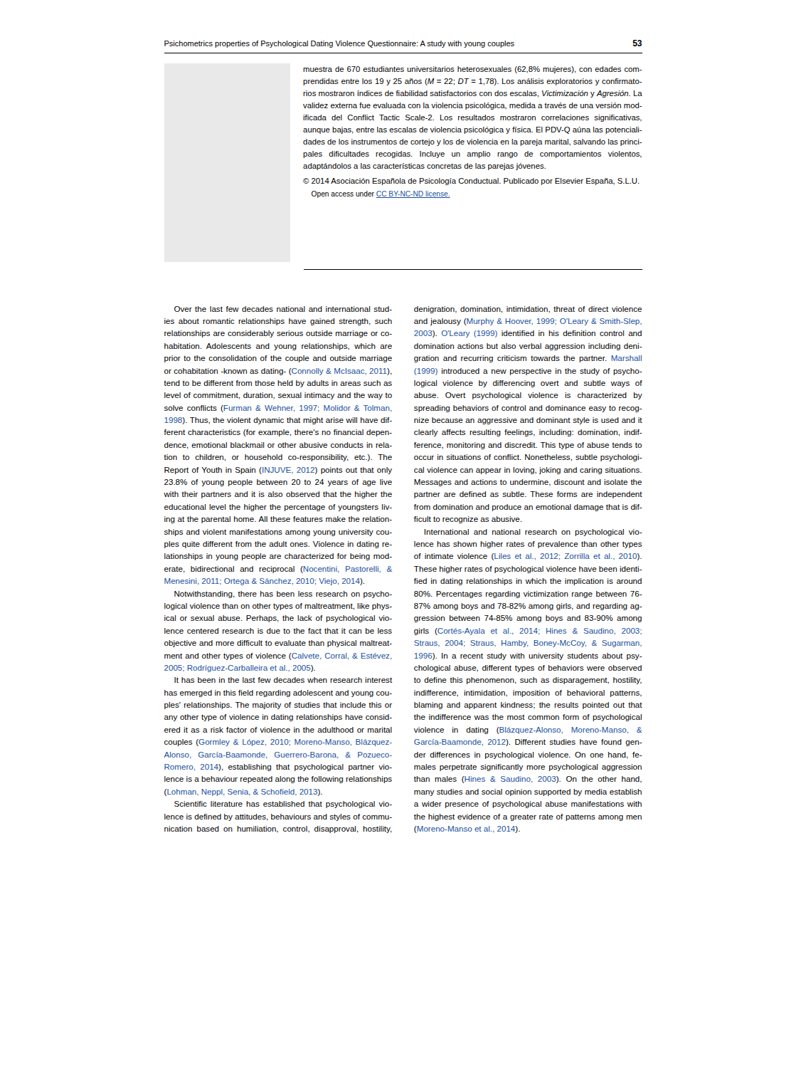Psichometrics properties of Psychological Dating Violence Questionnaire: A study with young couples
53
muestra de 670 estudiantes universitarios heterosexuales (62,8% mujeres), con edades comprendidas entre los 19 y 25 años (M = 22; DT = 1,78). Los análisis exploratorios y confirmatorios mostraron índices de fiabilidad satisfactorios con dos escalas, Victimización y Agresión. La validez externa fue evaluada con la violencia psicológica, medida a través de una versión modificada del Conflict Tactic Scale-2. Los resultados mostraron correlaciones significativas, aunque bajas, entre las escalas de violencia psicológica y física. El PDV-Q aúna las potencialidades de los instrumentos de cortejo y los de violencia en la pareja marital, salvando las principales dificultades recogidas. Incluye un amplio rango de comportamientos violentos, adaptándolos a las características concretas de las parejas jóvenes.
© 2014 Asociación Española de Psicología Conductual. Publicado por Elsevier España, S.L.U.
Open access under CC BY-NC-ND license.
Over the last few decades national and international studies about romantic relationships have gained strength, such relationships are considerably serious outside marriage or cohabitation. Adolescents and young relationships, which are prior to the consolidation of the couple and outside marriage or cohabitation -known as dating- (Connolly & McIsaac, 2011), tend to be different from those held by adults in areas such as level of commitment, duration, sexual intimacy and the way to solve conflicts (Furman & Wehner, 1997; Molidor & Tolman, 1998). Thus, the violent dynamic that might arise will have different characteristics (for example, there's no financial dependence, emotional blackmail or other abusive conducts in relation to children, or household co-responsibility, etc.). The Report of Youth in Spain (INJUVE, 2012) points out that only 23.8% of young people between 20 to 24 years of age live with their partners and it is also observed that the higher the educational level the higher the percentage of youngsters living at the parental home. All these features make the relationships and violent manifestations among young university couples quite different from the adult ones. Violence in dating relationships in young people are characterized for being moderate, bidirectional and reciprocal (Nocentini, Pastorelli, & Menesini, 2011; Ortega & Sánchez, 2010; Viejo, 2014).
Notwithstanding, there has been less research on psychological violence than on other types of maltreatment, like physical or sexual abuse. Perhaps, the lack of psychological violence centered research is due to the fact that it can be less objective and more difficult to evaluate than physical maltreatment and other types of violence (Calvete, Corral, & Estévez, 2005; Rodríguez-Carballeira et al., 2005).
It has been in the last few decades when research interest has emerged in this field regarding adolescent and young couples' relationships. The majority of studies that include this or any other type of violence in dating relationships have considered it as a risk factor of violence in the adulthood or marital couples (Gormley & López, 2010; Moreno-Manso, Blázquez-Alonso, García-Baamonde, Guerrero-Barona, & Pozueco-Romero, 2014), establishing that psychological partner violence is a behaviour repeated along the following relationships (Lohman, Neppl, Senia, & Schofield, 2013).
Scientific literature has established that psychological violence is defined by attitudes, behaviours and styles of communication based on humiliation, control, disapproval, hostility, denigration, domination, intimidation, threat of direct violence and jealousy (Murphy & Hoover, 1999; O'Leary & Smith-Slep, 2003). O'Leary (1999) identified in his definition control and domination actions but also verbal aggression including denigration and recurring criticism towards the partner. Marshall (1999) introduced a new perspective in the study of psychological violence by differencing overt and subtle ways of abuse. Overt psychological violence is characterized by spreading behaviors of control and dominance easy to recognize because an aggressive and dominant style is used and it clearly affects resulting feelings, including: domination, indifference, monitoring and discredit. This type of abuse tends to occur in situations of conflict. Nonetheless, subtle psychological violence can appear in loving, joking and caring situations. Messages and actions to undermine, discount and isolate the partner are defined as subtle. These forms are independent from domination and produce an emotional damage that is difficult to recognize as abusive.
International and national research on psychological violence has shown higher rates of prevalence than other types of intimate violence (Liles et al., 2012; Zorrilla et al., 2010). These higher rates of psychological violence have been identified in dating relationships in which the implication is around 80%. Percentages regarding victimization range between 76-87% among boys and 78-82% among girls, and regarding aggression between 74-85% among boys and 83-90% among girls (Cortés-Ayala et al., 2014; Hines & Saudino, 2003; Straus, 2004; Straus, Hamby, Boney-McCoy, & Sugarman, 1996). In a recent study with university students about psychological abuse, different types of behaviors were observed to define this phenomenon, such as disparagement, hostility, indifference, intimidation, imposition of behavioral patterns, blaming and apparent kindness; the results pointed out that the indifference was the most common form of psychological violence in dating (Blázquez-Alonso, Moreno-Manso, & García-Baamonde, 2012). Different studies have found gender differences in psychological violence. On one hand, females perpetrate significantly more psychological aggression than males (Hines & Saudino, 2003). On the other hand, many studies and social opinion supported by media establish a wider presence of psychological abuse manifestations with the highest evidence of a greater rate of patterns among men (Moreno-Manso et al., 2014).